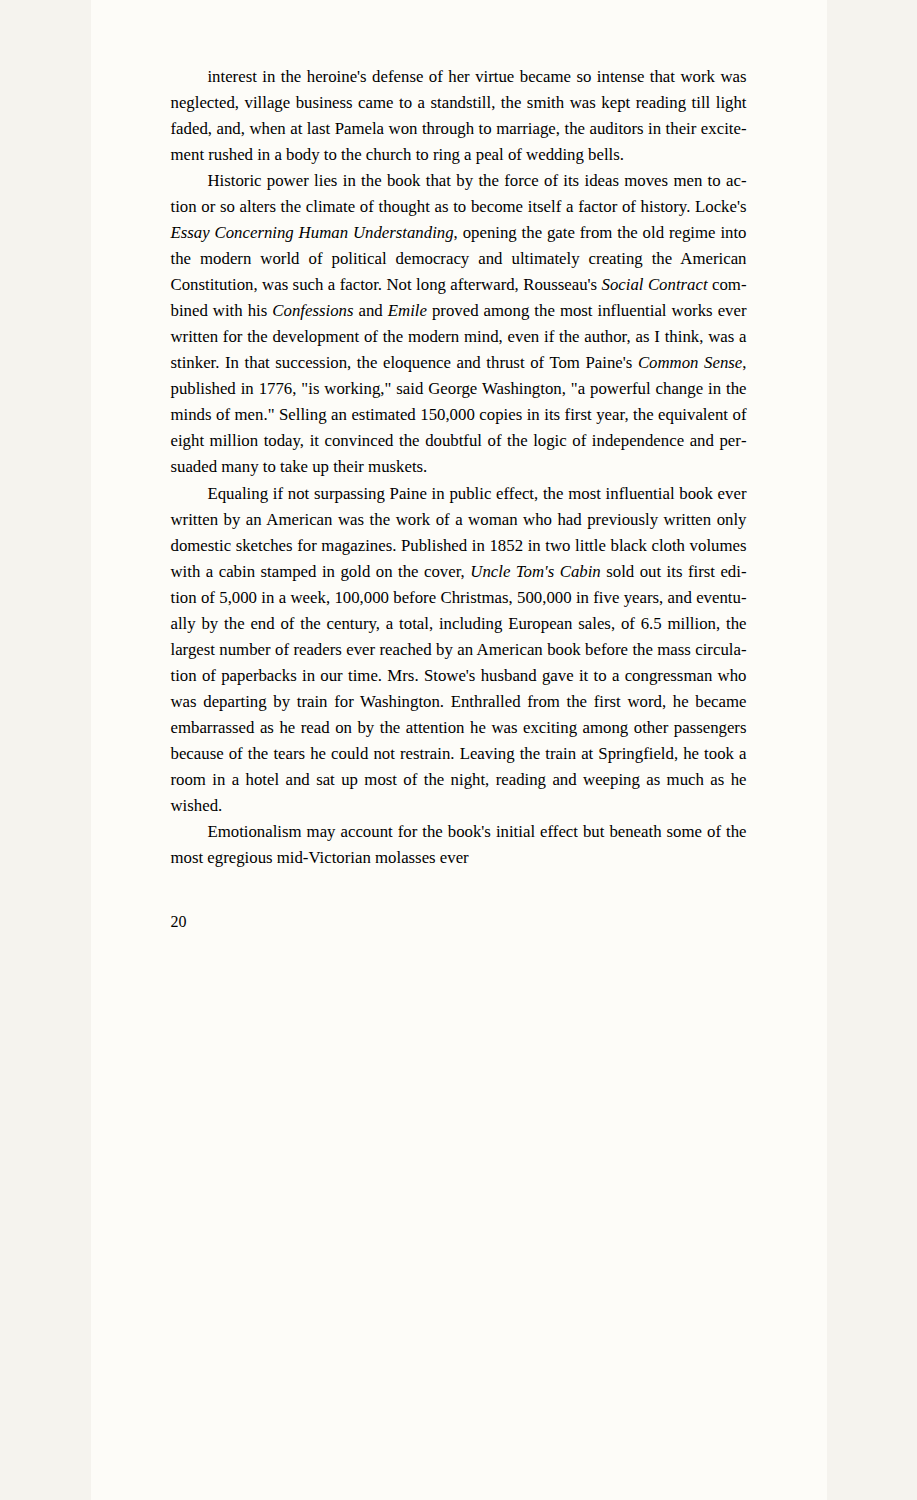interest in the heroine's defense of her virtue became so intense that work was neglected, village business came to a standstill, the smith was kept reading till light faded, and, when at last Pamela won through to marriage, the auditors in their excitement rushed in a body to the church to ring a peal of wedding bells.
Historic power lies in the book that by the force of its ideas moves men to action or so alters the climate of thought as to become itself a factor of history. Locke's Essay Concerning Human Understanding, opening the gate from the old regime into the modern world of political democracy and ultimately creating the American Constitution, was such a factor. Not long afterward, Rousseau's Social Contract combined with his Confessions and Emile proved among the most influential works ever written for the development of the modern mind, even if the author, as I think, was a stinker. In that succession, the eloquence and thrust of Tom Paine's Common Sense, published in 1776, "is working," said George Washington, "a powerful change in the minds of men." Selling an estimated 150,000 copies in its first year, the equivalent of eight million today, it convinced the doubtful of the logic of independence and persuaded many to take up their muskets.
Equaling if not surpassing Paine in public effect, the most influential book ever written by an American was the work of a woman who had previously written only domestic sketches for magazines. Published in 1852 in two little black cloth volumes with a cabin stamped in gold on the cover, Uncle Tom's Cabin sold out its first edition of 5,000 in a week, 100,000 before Christmas, 500,000 in five years, and eventually by the end of the century, a total, including European sales, of 6.5 million, the largest number of readers ever reached by an American book before the mass circulation of paperbacks in our time. Mrs. Stowe's husband gave it to a congressman who was departing by train for Washington. Enthralled from the first word, he became embarrassed as he read on by the attention he was exciting among other passengers because of the tears he could not restrain. Leaving the train at Springfield, he took a room in a hotel and sat up most of the night, reading and weeping as much as he wished.
Emotionalism may account for the book's initial effect but beneath some of the most egregious mid-Victorian molasses ever
20